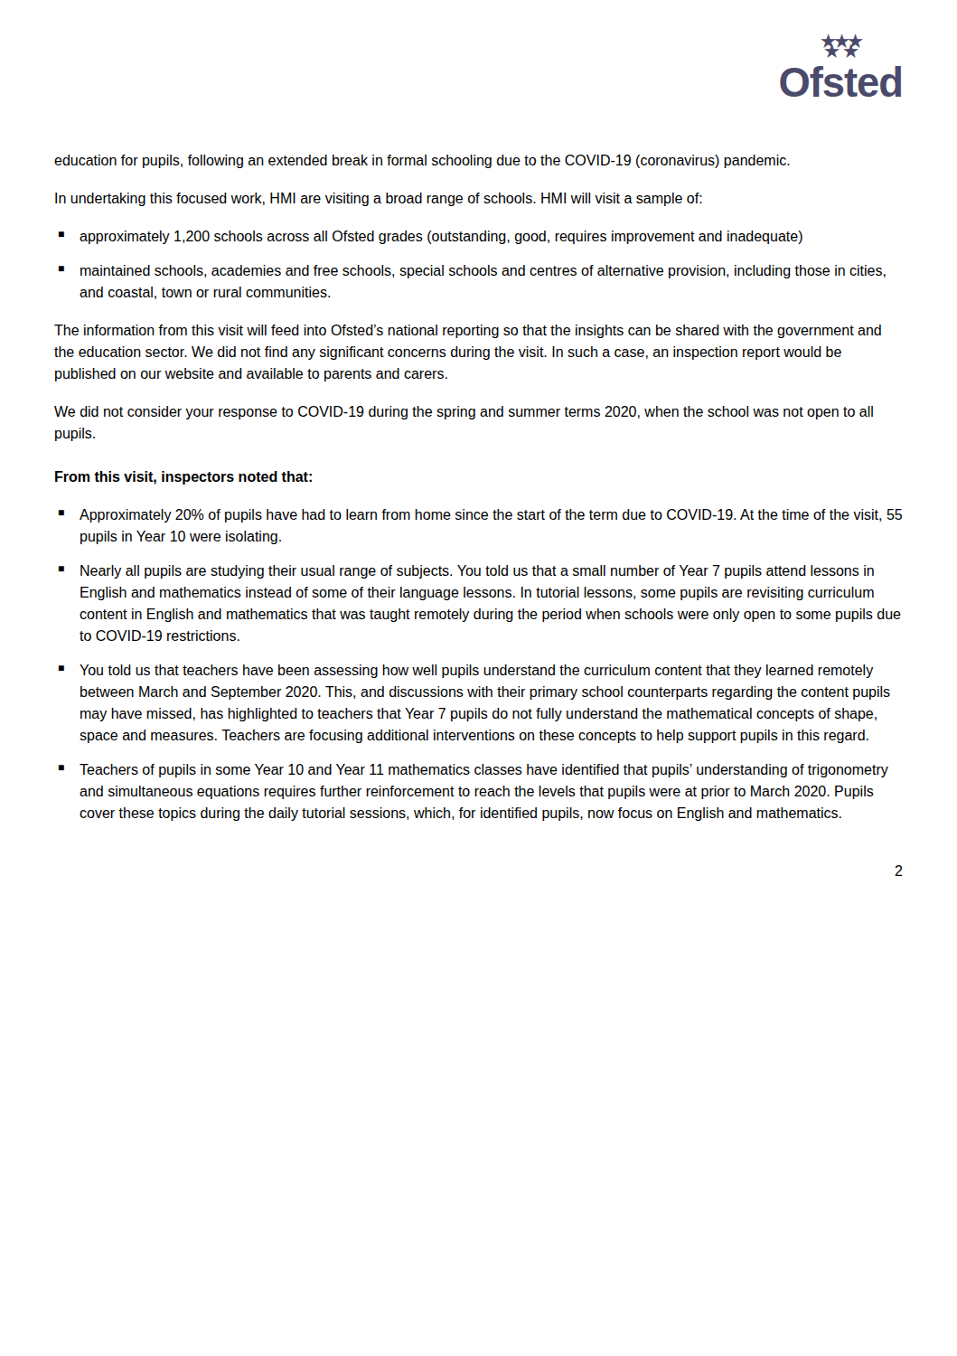★★★
★ ★ Ofsted
education for pupils, following an extended break in formal schooling due to the COVID-19 (coronavirus) pandemic.
In undertaking this focused work, HMI are visiting a broad range of schools. HMI will visit a sample of:
approximately 1,200 schools across all Ofsted grades (outstanding, good, requires improvement and inadequate)
maintained schools, academies and free schools, special schools and centres of alternative provision, including those in cities, and coastal, town or rural communities.
The information from this visit will feed into Ofsted’s national reporting so that the insights can be shared with the government and the education sector. We did not find any significant concerns during the visit. In such a case, an inspection report would be published on our website and available to parents and carers.
We did not consider your response to COVID-19 during the spring and summer terms 2020, when the school was not open to all pupils.
From this visit, inspectors noted that:
Approximately 20% of pupils have had to learn from home since the start of the term due to COVID-19. At the time of the visit, 55 pupils in Year 10 were isolating.
Nearly all pupils are studying their usual range of subjects. You told us that a small number of Year 7 pupils attend lessons in English and mathematics instead of some of their language lessons. In tutorial lessons, some pupils are revisiting curriculum content in English and mathematics that was taught remotely during the period when schools were only open to some pupils due to COVID-19 restrictions.
You told us that teachers have been assessing how well pupils understand the curriculum content that they learned remotely between March and September 2020. This, and discussions with their primary school counterparts regarding the content pupils may have missed, has highlighted to teachers that Year 7 pupils do not fully understand the mathematical concepts of shape, space and measures. Teachers are focusing additional interventions on these concepts to help support pupils in this regard.
Teachers of pupils in some Year 10 and Year 11 mathematics classes have identified that pupils’ understanding of trigonometry and simultaneous equations requires further reinforcement to reach the levels that pupils were at prior to March 2020. Pupils cover these topics during the daily tutorial sessions, which, for identified pupils, now focus on English and mathematics.
2